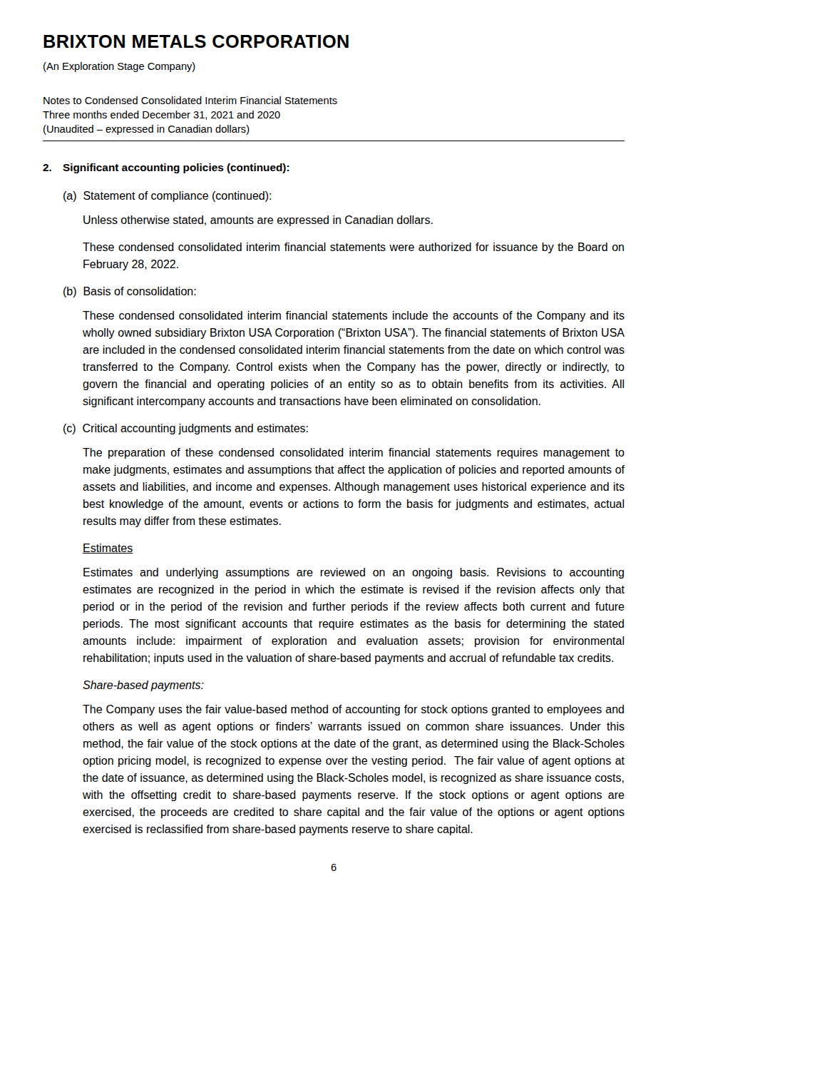BRIXTON METALS CORPORATION
(An Exploration Stage Company)
Notes to Condensed Consolidated Interim Financial Statements
Three months ended December 31, 2021 and 2020
(Unaudited – expressed in Canadian dollars)
2. Significant accounting policies (continued):
(a) Statement of compliance (continued):
Unless otherwise stated, amounts are expressed in Canadian dollars.
These condensed consolidated interim financial statements were authorized for issuance by the Board on February 28, 2022.
(b) Basis of consolidation:
These condensed consolidated interim financial statements include the accounts of the Company and its wholly owned subsidiary Brixton USA Corporation (“Brixton USA”). The financial statements of Brixton USA are included in the condensed consolidated interim financial statements from the date on which control was transferred to the Company. Control exists when the Company has the power, directly or indirectly, to govern the financial and operating policies of an entity so as to obtain benefits from its activities. All significant intercompany accounts and transactions have been eliminated on consolidation.
(c) Critical accounting judgments and estimates:
The preparation of these condensed consolidated interim financial statements requires management to make judgments, estimates and assumptions that affect the application of policies and reported amounts of assets and liabilities, and income and expenses. Although management uses historical experience and its best knowledge of the amount, events or actions to form the basis for judgments and estimates, actual results may differ from these estimates.
Estimates
Estimates and underlying assumptions are reviewed on an ongoing basis. Revisions to accounting estimates are recognized in the period in which the estimate is revised if the revision affects only that period or in the period of the revision and further periods if the review affects both current and future periods. The most significant accounts that require estimates as the basis for determining the stated amounts include: impairment of exploration and evaluation assets; provision for environmental rehabilitation; inputs used in the valuation of share-based payments and accrual of refundable tax credits.
Share-based payments:
The Company uses the fair value-based method of accounting for stock options granted to employees and others as well as agent options or finders’ warrants issued on common share issuances. Under this method, the fair value of the stock options at the date of the grant, as determined using the Black-Scholes option pricing model, is recognized to expense over the vesting period. The fair value of agent options at the date of issuance, as determined using the Black-Scholes model, is recognized as share issuance costs, with the offsetting credit to share-based payments reserve. If the stock options or agent options are exercised, the proceeds are credited to share capital and the fair value of the options or agent options exercised is reclassified from share-based payments reserve to share capital.
6